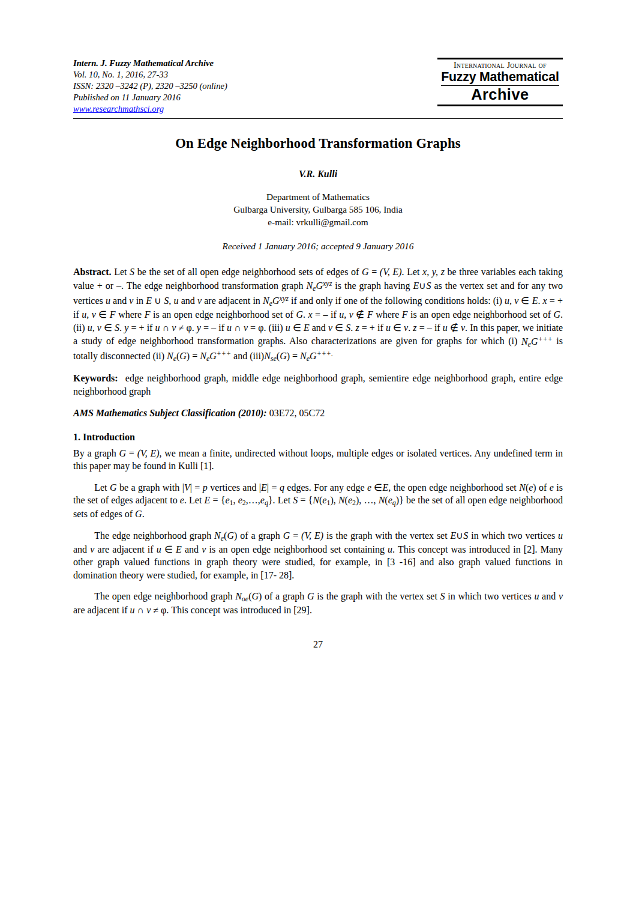Intern. J. Fuzzy Mathematical Archive
Vol. 10, No. 1, 2016, 27-33
ISSN: 2320 –3242 (P), 2320 –3250 (online)
Published on 11 January 2016
www.researchmathsci.org
International Journal of
Fuzzy Mathematical
Archive
On Edge Neighborhood Transformation Graphs
V.R. Kulli
Department of Mathematics
Gulbarga University, Gulbarga 585 106, India
e-mail: vrkulli@gmail.com
Received 1 January 2016; accepted 9 January 2016
Abstract. Let S be the set of all open edge neighborhood sets of edges of G = (V, E). Let x, y, z be three variables each taking value + or –. The edge neighborhood transformation graph NeGxyz is the graph having E∪S as the vertex set and for any two vertices u and v in E ∪ S, u and v are adjacent in NeGxyz if and only if one of the following conditions holds: (i) u, v ∈ E. x = + if u, v ∈ F where F is an open edge neighborhood set of G. x = – if u, v ∉ F where F is an open edge neighborhood set of G. (ii) u, v ∈ S. y = + if u ∩ v ≠ φ. y = – if u ∩ v = φ. (iii) u ∈ E and v ∈ S. z = + if u ∈ v. z = – if u ∉ v. In this paper, we initiate a study of edge neighborhood transformation graphs. Also characterizations are given for graphs for which (i) NeG+++ is totally disconnected (ii) Ne(G) = NeG+++ and (iii)Nse(G) = NeG+++.
Keywords: edge neighborhood graph, middle edge neighborhood graph, semientire edge neighborhood graph, entire edge neighborhood graph
AMS Mathematics Subject Classification (2010): 03E72, 05C72
1. Introduction
By a graph G = (V, E), we mean a finite, undirected without loops, multiple edges or isolated vertices. Any undefined term in this paper may be found in Kulli [1].
Let G be a graph with |V| = p vertices and |E| = q edges. For any edge e ∈E, the open edge neighborhood set N(e) of e is the set of edges adjacent to e. Let E = {e1, e2,…,eq}. Let S = {N(e1), N(e2), …, N(eq)} be the set of all open edge neighborhood sets of edges of G.
The edge neighborhood graph Ne(G) of a graph G = (V, E) is the graph with the vertex set E∪S in which two vertices u and v are adjacent if u ∈ E and v is an open edge neighborhood set containing u. This concept was introduced in [2]. Many other graph valued functions in graph theory were studied, for example, in [3 -16] and also graph valued functions in domination theory were studied, for example, in [17- 28].
The open edge neighborhood graph Noe(G) of a graph G is the graph with the vertex set S in which two vertices u and v are adjacent if u ∩ v ≠ φ. This concept was introduced in [29].
27